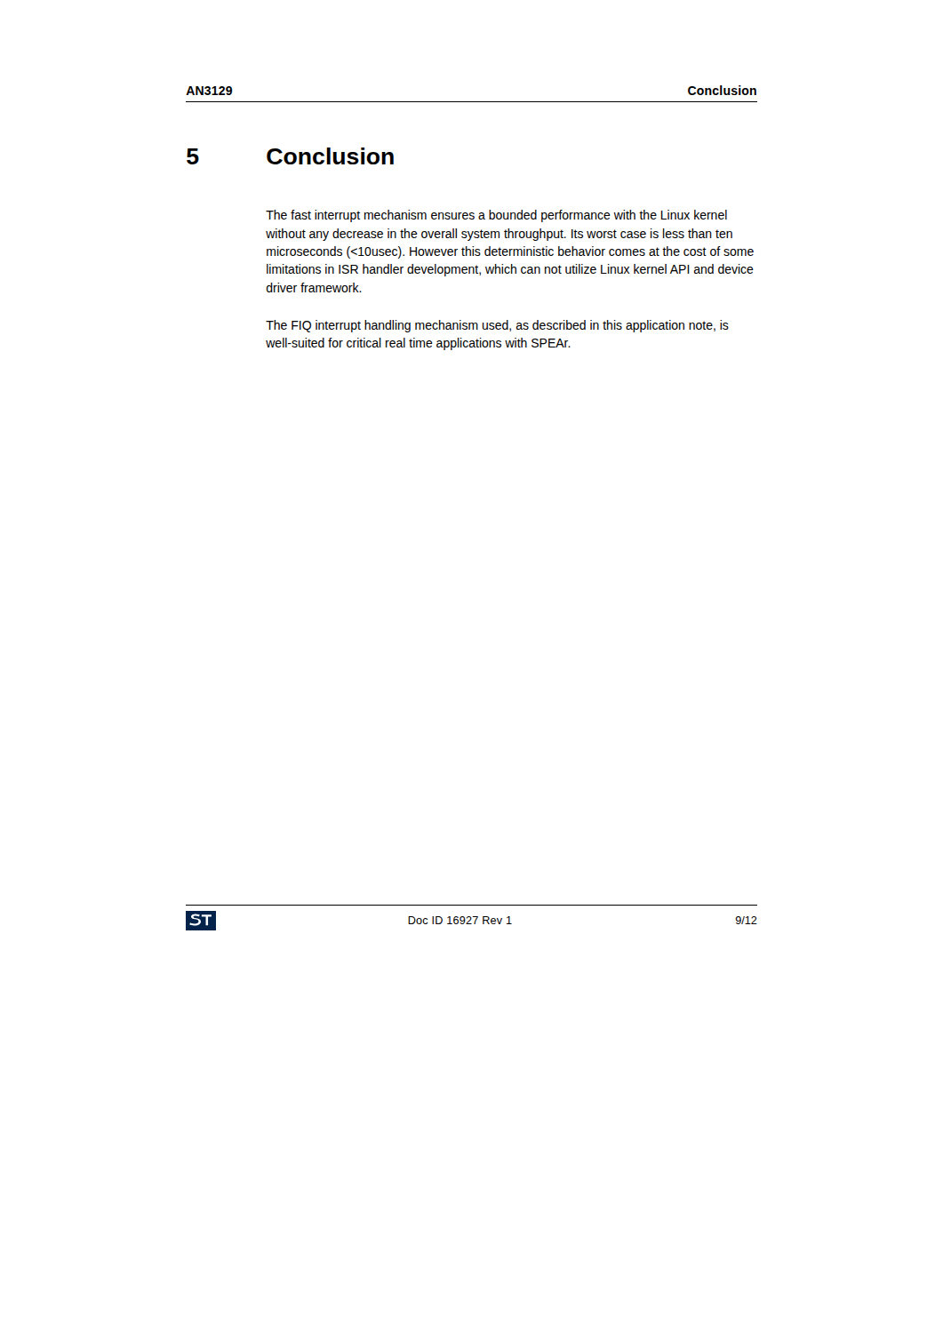AN3129 Conclusion
5 Conclusion
The fast interrupt mechanism ensures a bounded performance with the Linux kernel without any decrease in the overall system throughput. Its worst case is less than ten microseconds (<10usec). However this deterministic behavior comes at the cost of some limitations in ISR handler development, which can not utilize Linux kernel API and device driver framework.
The FIQ interrupt handling mechanism used, as described in this application note, is well-suited for critical real time applications with SPEAr.
Doc ID 16927 Rev 1
9/12